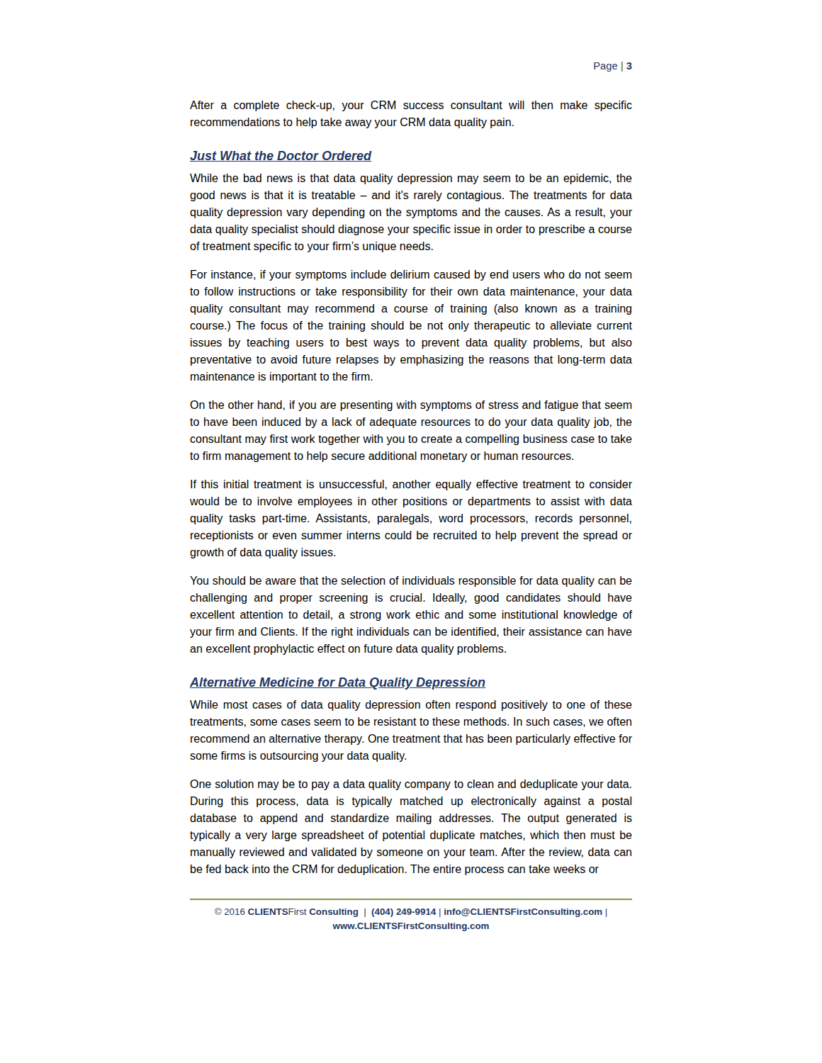Page | 3
After a complete check-up, your CRM success consultant will then make specific recommendations to help take away your CRM data quality pain.
Just What the Doctor Ordered
While the bad news is that data quality depression may seem to be an epidemic, the good news is that it is treatable – and it's rarely contagious. The treatments for data quality depression vary depending on the symptoms and the causes. As a result, your data quality specialist should diagnose your specific issue in order to prescribe a course of treatment specific to your firm’s unique needs.
For instance, if your symptoms include delirium caused by end users who do not seem to follow instructions or take responsibility for their own data maintenance, your data quality consultant may recommend a course of training (also known as a training course.) The focus of the training should be not only therapeutic to alleviate current issues by teaching users to best ways to prevent data quality problems, but also preventative to avoid future relapses by emphasizing the reasons that long-term data maintenance is important to the firm.
On the other hand, if you are presenting with symptoms of stress and fatigue that seem to have been induced by a lack of adequate resources to do your data quality job, the consultant may first work together with you to create a compelling business case to take to firm management to help secure additional monetary or human resources.
If this initial treatment is unsuccessful, another equally effective treatment to consider would be to involve employees in other positions or departments to assist with data quality tasks part-time. Assistants, paralegals, word processors, records personnel, receptionists or even summer interns could be recruited to help prevent the spread or growth of data quality issues.
You should be aware that the selection of individuals responsible for data quality can be challenging and proper screening is crucial. Ideally, good candidates should have excellent attention to detail, a strong work ethic and some institutional knowledge of your firm and Clients. If the right individuals can be identified, their assistance can have an excellent prophylactic effect on future data quality problems.
Alternative Medicine for Data Quality Depression
While most cases of data quality depression often respond positively to one of these treatments, some cases seem to be resistant to these methods. In such cases, we often recommend an alternative therapy. One treatment that has been particularly effective for some firms is outsourcing your data quality.
One solution may be to pay a data quality company to clean and deduplicate your data. During this process, data is typically matched up electronically against a postal database to append and standardize mailing addresses. The output generated is typically a very large spreadsheet of potential duplicate matches, which then must be manually reviewed and validated by someone on your team. After the review, data can be fed back into the CRM for deduplication. The entire process can take weeks or
© 2016 CLIENTSFirst Consulting | (404) 249-9914 | info@CLIENTSFirstConsulting.com | www.CLIENTSFirstConsulting.com